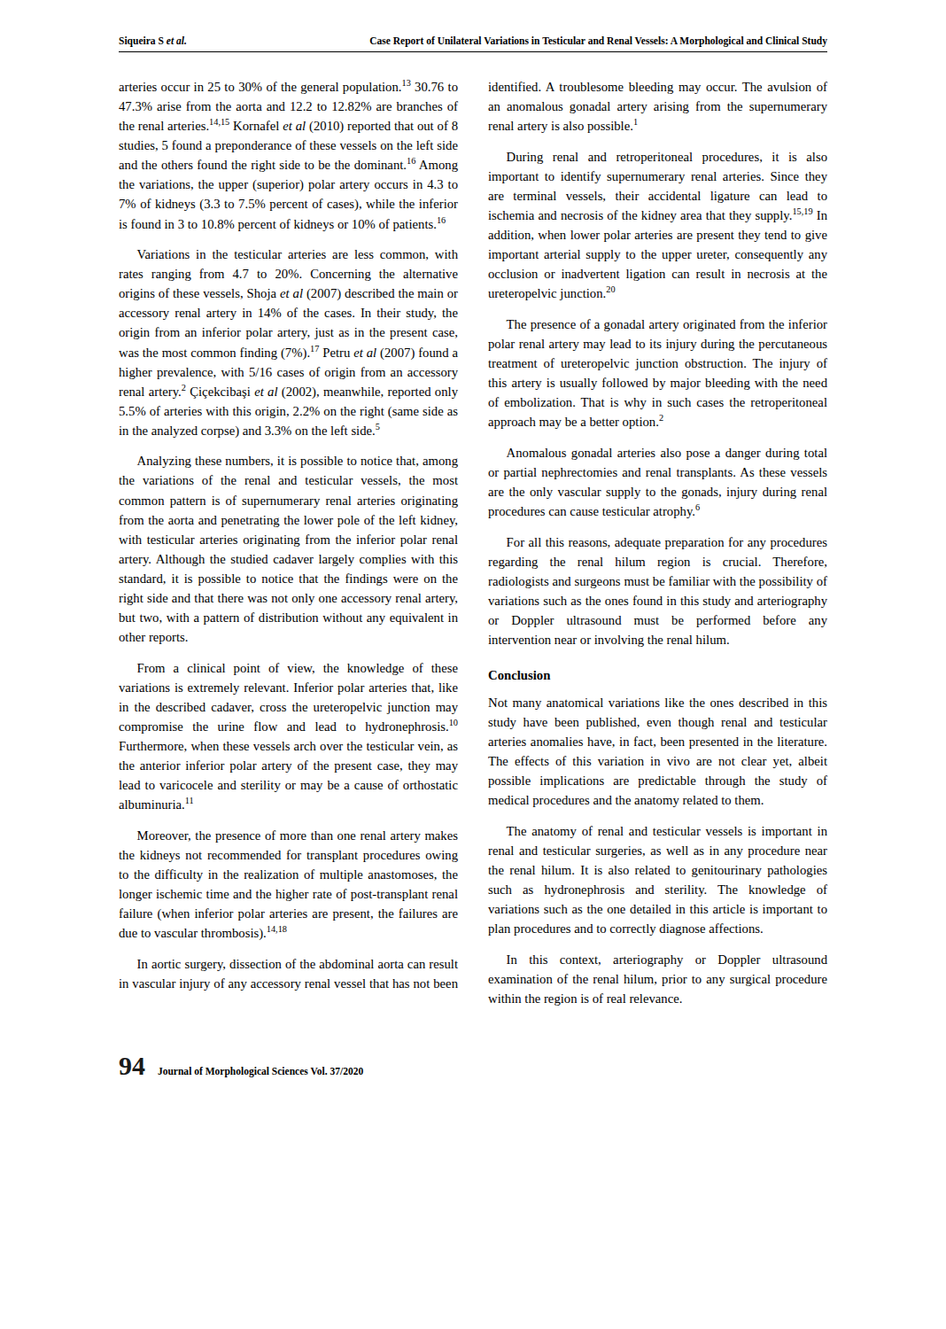Siqueira S et al.
Case Report of Unilateral Variations in Testicular and Renal Vessels: A Morphological and Clinical Study
arteries occur in 25 to 30% of the general population.13 30.76 to 47.3% arise from the aorta and 12.2 to 12.82% are branches of the renal arteries.14,15 Kornafel et al (2010) reported that out of 8 studies, 5 found a preponderance of these vessels on the left side and the others found the right side to be the dominant.16 Among the variations, the upper (superior) polar artery occurs in 4.3 to 7% of kidneys (3.3 to 7.5% percent of cases), while the inferior is found in 3 to 10.8% percent of kidneys or 10% of patients.16
Variations in the testicular arteries are less common, with rates ranging from 4.7 to 20%. Concerning the alternative origins of these vessels, Shoja et al (2007) described the main or accessory renal artery in 14% of the cases. In their study, the origin from an inferior polar artery, just as in the present case, was the most common finding (7%).17 Petru et al (2007) found a higher prevalence, with 5/16 cases of origin from an accessory renal artery.2 Çiçekcibaşi et al (2002), meanwhile, reported only 5.5% of arteries with this origin, 2.2% on the right (same side as in the analyzed corpse) and 3.3% on the left side.5
Analyzing these numbers, it is possible to notice that, among the variations of the renal and testicular vessels, the most common pattern is of supernumerary renal arteries originating from the aorta and penetrating the lower pole of the left kidney, with testicular arteries originating from the inferior polar renal artery. Although the studied cadaver largely complies with this standard, it is possible to notice that the findings were on the right side and that there was not only one accessory renal artery, but two, with a pattern of distribution without any equivalent in other reports.
From a clinical point of view, the knowledge of these variations is extremely relevant. Inferior polar arteries that, like in the described cadaver, cross the ureteropelvic junction may compromise the urine flow and lead to hydronephrosis.10 Furthermore, when these vessels arch over the testicular vein, as the anterior inferior polar artery of the present case, they may lead to varicocele and sterility or may be a cause of orthostatic albuminuria.11
Moreover, the presence of more than one renal artery makes the kidneys not recommended for transplant procedures owing to the difficulty in the realization of multiple anastomoses, the longer ischemic time and the higher rate of post-transplant renal failure (when inferior polar arteries are present, the failures are due to vascular thrombosis).14,18
In aortic surgery, dissection of the abdominal aorta can result in vascular injury of any accessory renal vessel that has not been identified. A troublesome bleeding may occur. The avulsion of an anomalous gonadal artery arising from the supernumerary renal artery is also possible.1
During renal and retroperitoneal procedures, it is also important to identify supernumerary renal arteries. Since they are terminal vessels, their accidental ligature can lead to ischemia and necrosis of the kidney area that they supply.15,19 In addition, when lower polar arteries are present they tend to give important arterial supply to the upper ureter, consequently any occlusion or inadvertent ligation can result in necrosis at the ureteropelvic junction.20
The presence of a gonadal artery originated from the inferior polar renal artery may lead to its injury during the percutaneous treatment of ureteropelvic junction obstruction. The injury of this artery is usually followed by major bleeding with the need of embolization. That is why in such cases the retroperitoneal approach may be a better option.2
Anomalous gonadal arteries also pose a danger during total or partial nephrectomies and renal transplants. As these vessels are the only vascular supply to the gonads, injury during renal procedures can cause testicular atrophy.6
For all this reasons, adequate preparation for any procedures regarding the renal hilum region is crucial. Therefore, radiologists and surgeons must be familiar with the possibility of variations such as the ones found in this study and arteriography or Doppler ultrasound must be performed before any intervention near or involving the renal hilum.
Conclusion
Not many anatomical variations like the ones described in this study have been published, even though renal and testicular arteries anomalies have, in fact, been presented in the literature. The effects of this variation in vivo are not clear yet, albeit possible implications are predictable through the study of medical procedures and the anatomy related to them.
The anatomy of renal and testicular vessels is important in renal and testicular surgeries, as well as in any procedure near the renal hilum. It is also related to genitourinary pathologies such as hydronephrosis and sterility. The knowledge of variations such as the one detailed in this article is important to plan procedures and to correctly diagnose affections.
In this context, arteriography or Doppler ultrasound examination of the renal hilum, prior to any surgical procedure within the region is of real relevance.
94
Journal of Morphological Sciences Vol. 37/2020